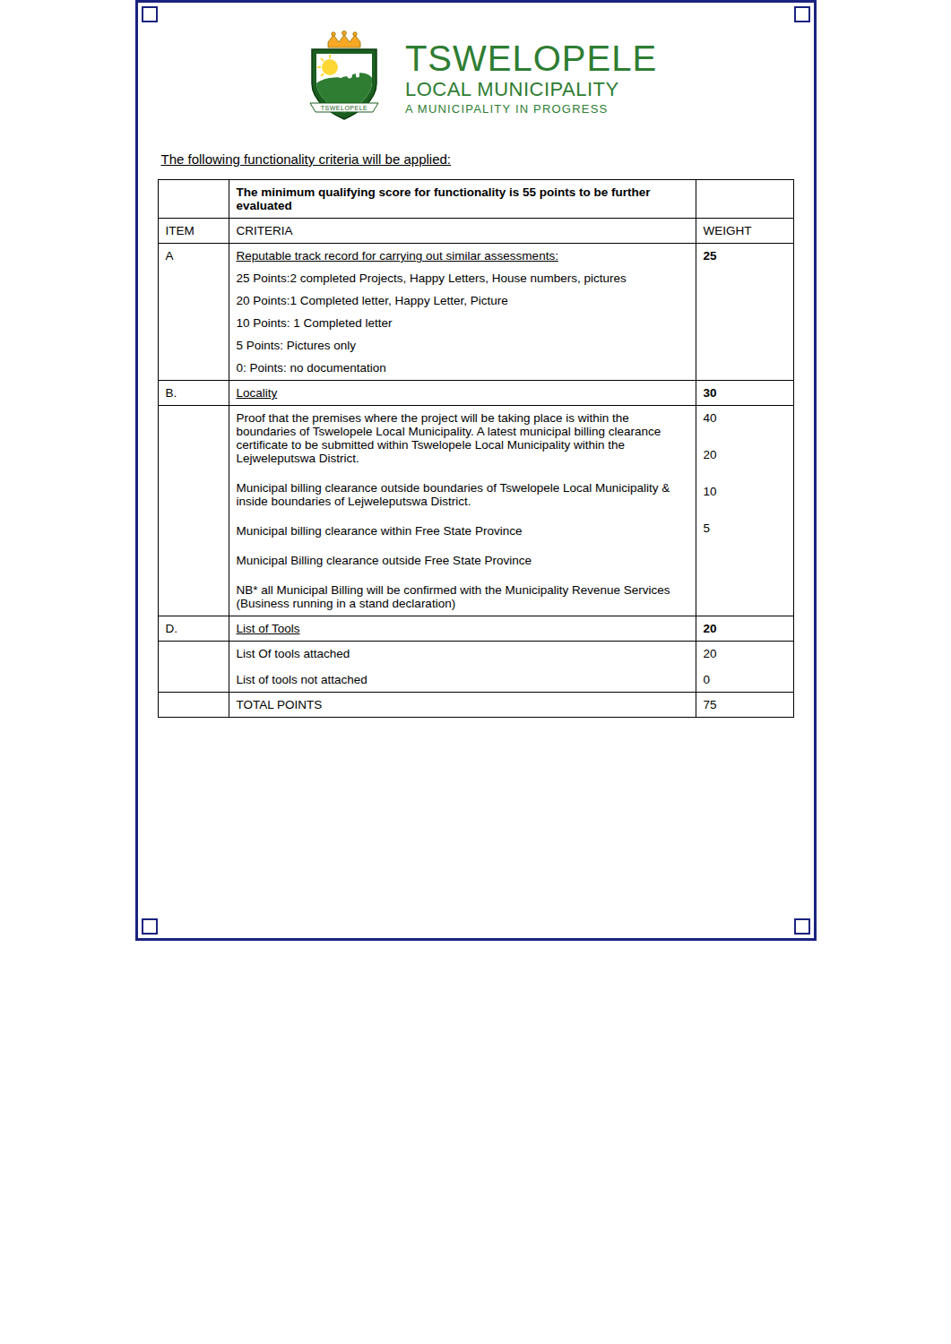TSWELOPELE
TSWELOPELE
LOCAL MUNICIPALITY
A MUNICIPALITY IN PROGRESS
The following functionality criteria will be applied:
| | The minimum qualifying score for functionality is 55 points to be further evaluated | |
| ITEM | CRITERIA | WEIGHT |
| A | Reputable track record for carrying out similar assessments: 25 Points:2 completed Projects, Happy Letters, House numbers, pictures 20 Points:1 Completed letter, Happy Letter, Picture 10 Points: 1 Completed letter 5 Points: Pictures only 0: Points: no documentation | 25 |
| B. | Locality | 30 |
| | Proof that the premises where the project will be taking place is within the boundaries of Tswelopele Local Municipality. A latest municipal billing clearance certificate to be submitted within Tswelopele Local Municipality within the Lejweleputswa District. Municipal billing clearance outside boundaries of Tswelopele Local Municipality & inside boundaries of Lejweleputswa District. Municipal billing clearance within Free State Province Municipal Billing clearance outside Free State Province NB* all Municipal Billing will be confirmed with the Municipality Revenue Services (Business running in a stand declaration) | 40 20 10 5 |
| D. | List of Tools | 20 |
| | List Of tools attached List of tools not attached | 20 0 |
| | TOTAL POINTS | 75 |